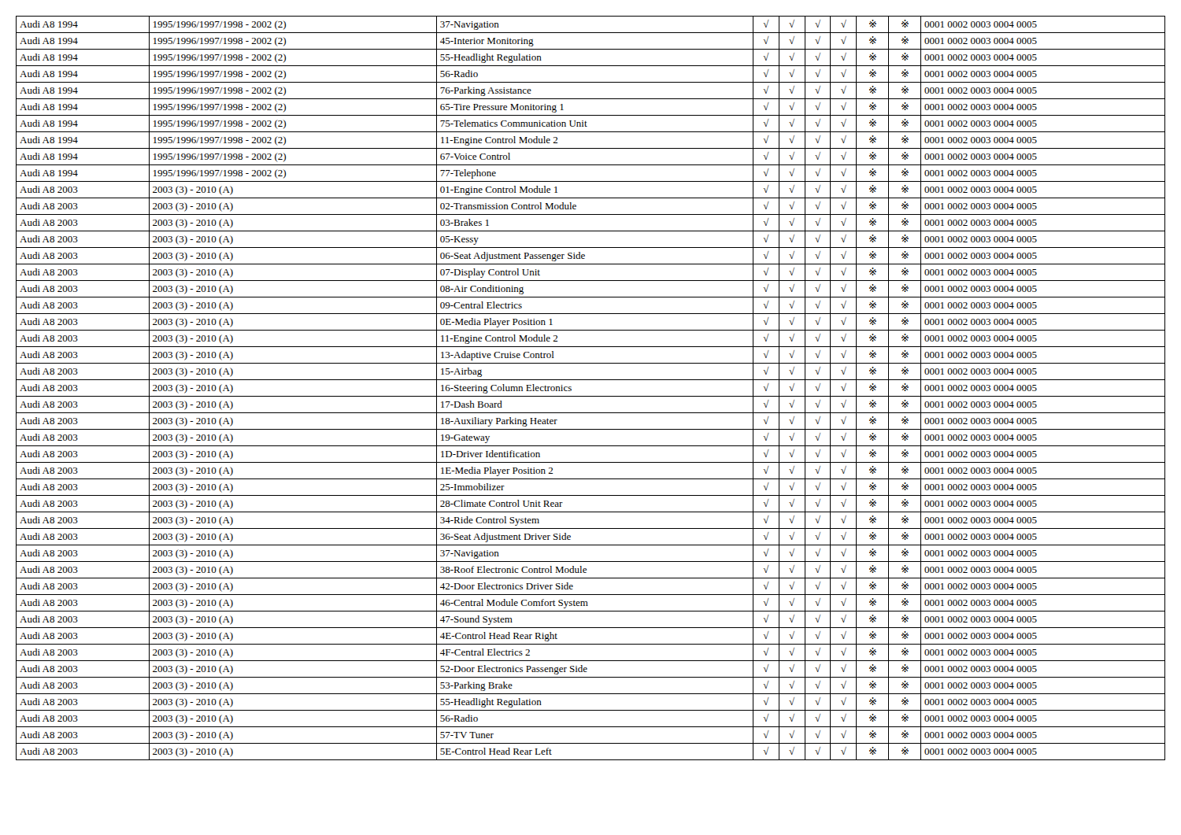| Audi A8 1994 | 1995/1996/1997/1998 - 2002 (2) | 37-Navigation | √ | √ | √ | √ | ※ | ※ | 0001 0002 0003 0004 0005 |
| Audi A8 1994 | 1995/1996/1997/1998 - 2002 (2) | 45-Interior Monitoring | √ | √ | √ | √ | ※ | ※ | 0001 0002 0003 0004 0005 |
| Audi A8 1994 | 1995/1996/1997/1998 - 2002 (2) | 55-Headlight Regulation | √ | √ | √ | √ | ※ | ※ | 0001 0002 0003 0004 0005 |
| Audi A8 1994 | 1995/1996/1997/1998 - 2002 (2) | 56-Radio | √ | √ | √ | √ | ※ | ※ | 0001 0002 0003 0004 0005 |
| Audi A8 1994 | 1995/1996/1997/1998 - 2002 (2) | 76-Parking Assistance | √ | √ | √ | √ | ※ | ※ | 0001 0002 0003 0004 0005 |
| Audi A8 1994 | 1995/1996/1997/1998 - 2002 (2) | 65-Tire Pressure Monitoring 1 | √ | √ | √ | √ | ※ | ※ | 0001 0002 0003 0004 0005 |
| Audi A8 1994 | 1995/1996/1997/1998 - 2002 (2) | 75-Telematics Communication Unit | √ | √ | √ | √ | ※ | ※ | 0001 0002 0003 0004 0005 |
| Audi A8 1994 | 1995/1996/1997/1998 - 2002 (2) | 11-Engine Control Module 2 | √ | √ | √ | √ | ※ | ※ | 0001 0002 0003 0004 0005 |
| Audi A8 1994 | 1995/1996/1997/1998 - 2002 (2) | 67-Voice Control | √ | √ | √ | √ | ※ | ※ | 0001 0002 0003 0004 0005 |
| Audi A8 1994 | 1995/1996/1997/1998 - 2002 (2) | 77-Telephone | √ | √ | √ | √ | ※ | ※ | 0001 0002 0003 0004 0005 |
| Audi A8 2003 | 2003 (3) - 2010 (A) | 01-Engine Control Module 1 | √ | √ | √ | √ | ※ | ※ | 0001 0002 0003 0004 0005 |
| Audi A8 2003 | 2003 (3) - 2010 (A) | 02-Transmission Control Module | √ | √ | √ | √ | ※ | ※ | 0001 0002 0003 0004 0005 |
| Audi A8 2003 | 2003 (3) - 2010 (A) | 03-Brakes 1 | √ | √ | √ | √ | ※ | ※ | 0001 0002 0003 0004 0005 |
| Audi A8 2003 | 2003 (3) - 2010 (A) | 05-Kessy | √ | √ | √ | √ | ※ | ※ | 0001 0002 0003 0004 0005 |
| Audi A8 2003 | 2003 (3) - 2010 (A) | 06-Seat Adjustment Passenger Side | √ | √ | √ | √ | ※ | ※ | 0001 0002 0003 0004 0005 |
| Audi A8 2003 | 2003 (3) - 2010 (A) | 07-Display Control Unit | √ | √ | √ | √ | ※ | ※ | 0001 0002 0003 0004 0005 |
| Audi A8 2003 | 2003 (3) - 2010 (A) | 08-Air Conditioning | √ | √ | √ | √ | ※ | ※ | 0001 0002 0003 0004 0005 |
| Audi A8 2003 | 2003 (3) - 2010 (A) | 09-Central Electrics | √ | √ | √ | √ | ※ | ※ | 0001 0002 0003 0004 0005 |
| Audi A8 2003 | 2003 (3) - 2010 (A) | 0E-Media Player Position 1 | √ | √ | √ | √ | ※ | ※ | 0001 0002 0003 0004 0005 |
| Audi A8 2003 | 2003 (3) - 2010 (A) | 11-Engine Control Module 2 | √ | √ | √ | √ | ※ | ※ | 0001 0002 0003 0004 0005 |
| Audi A8 2003 | 2003 (3) - 2010 (A) | 13-Adaptive Cruise Control | √ | √ | √ | √ | ※ | ※ | 0001 0002 0003 0004 0005 |
| Audi A8 2003 | 2003 (3) - 2010 (A) | 15-Airbag | √ | √ | √ | √ | ※ | ※ | 0001 0002 0003 0004 0005 |
| Audi A8 2003 | 2003 (3) - 2010 (A) | 16-Steering Column Electronics | √ | √ | √ | √ | ※ | ※ | 0001 0002 0003 0004 0005 |
| Audi A8 2003 | 2003 (3) - 2010 (A) | 17-Dash Board | √ | √ | √ | √ | ※ | ※ | 0001 0002 0003 0004 0005 |
| Audi A8 2003 | 2003 (3) - 2010 (A) | 18-Auxiliary Parking Heater | √ | √ | √ | √ | ※ | ※ | 0001 0002 0003 0004 0005 |
| Audi A8 2003 | 2003 (3) - 2010 (A) | 19-Gateway | √ | √ | √ | √ | ※ | ※ | 0001 0002 0003 0004 0005 |
| Audi A8 2003 | 2003 (3) - 2010 (A) | 1D-Driver Identification | √ | √ | √ | √ | ※ | ※ | 0001 0002 0003 0004 0005 |
| Audi A8 2003 | 2003 (3) - 2010 (A) | 1E-Media Player Position 2 | √ | √ | √ | √ | ※ | ※ | 0001 0002 0003 0004 0005 |
| Audi A8 2003 | 2003 (3) - 2010 (A) | 25-Immobilizer | √ | √ | √ | √ | ※ | ※ | 0001 0002 0003 0004 0005 |
| Audi A8 2003 | 2003 (3) - 2010 (A) | 28-Climate Control Unit Rear | √ | √ | √ | √ | ※ | ※ | 0001 0002 0003 0004 0005 |
| Audi A8 2003 | 2003 (3) - 2010 (A) | 34-Ride Control System | √ | √ | √ | √ | ※ | ※ | 0001 0002 0003 0004 0005 |
| Audi A8 2003 | 2003 (3) - 2010 (A) | 36-Seat Adjustment Driver Side | √ | √ | √ | √ | ※ | ※ | 0001 0002 0003 0004 0005 |
| Audi A8 2003 | 2003 (3) - 2010 (A) | 37-Navigation | √ | √ | √ | √ | ※ | ※ | 0001 0002 0003 0004 0005 |
| Audi A8 2003 | 2003 (3) - 2010 (A) | 38-Roof Electronic Control Module | √ | √ | √ | √ | ※ | ※ | 0001 0002 0003 0004 0005 |
| Audi A8 2003 | 2003 (3) - 2010 (A) | 42-Door Electronics Driver Side | √ | √ | √ | √ | ※ | ※ | 0001 0002 0003 0004 0005 |
| Audi A8 2003 | 2003 (3) - 2010 (A) | 46-Central Module Comfort System | √ | √ | √ | √ | ※ | ※ | 0001 0002 0003 0004 0005 |
| Audi A8 2003 | 2003 (3) - 2010 (A) | 47-Sound System | √ | √ | √ | √ | ※ | ※ | 0001 0002 0003 0004 0005 |
| Audi A8 2003 | 2003 (3) - 2010 (A) | 4E-Control Head Rear Right | √ | √ | √ | √ | ※ | ※ | 0001 0002 0003 0004 0005 |
| Audi A8 2003 | 2003 (3) - 2010 (A) | 4F-Central Electrics 2 | √ | √ | √ | √ | ※ | ※ | 0001 0002 0003 0004 0005 |
| Audi A8 2003 | 2003 (3) - 2010 (A) | 52-Door Electronics Passenger Side | √ | √ | √ | √ | ※ | ※ | 0001 0002 0003 0004 0005 |
| Audi A8 2003 | 2003 (3) - 2010 (A) | 53-Parking Brake | √ | √ | √ | √ | ※ | ※ | 0001 0002 0003 0004 0005 |
| Audi A8 2003 | 2003 (3) - 2010 (A) | 55-Headlight Regulation | √ | √ | √ | √ | ※ | ※ | 0001 0002 0003 0004 0005 |
| Audi A8 2003 | 2003 (3) - 2010 (A) | 56-Radio | √ | √ | √ | √ | ※ | ※ | 0001 0002 0003 0004 0005 |
| Audi A8 2003 | 2003 (3) - 2010 (A) | 57-TV Tuner | √ | √ | √ | √ | ※ | ※ | 0001 0002 0003 0004 0005 |
| Audi A8 2003 | 2003 (3) - 2010 (A) | 5E-Control Head Rear Left | √ | √ | √ | √ | ※ | ※ | 0001 0002 0003 0004 0005 |